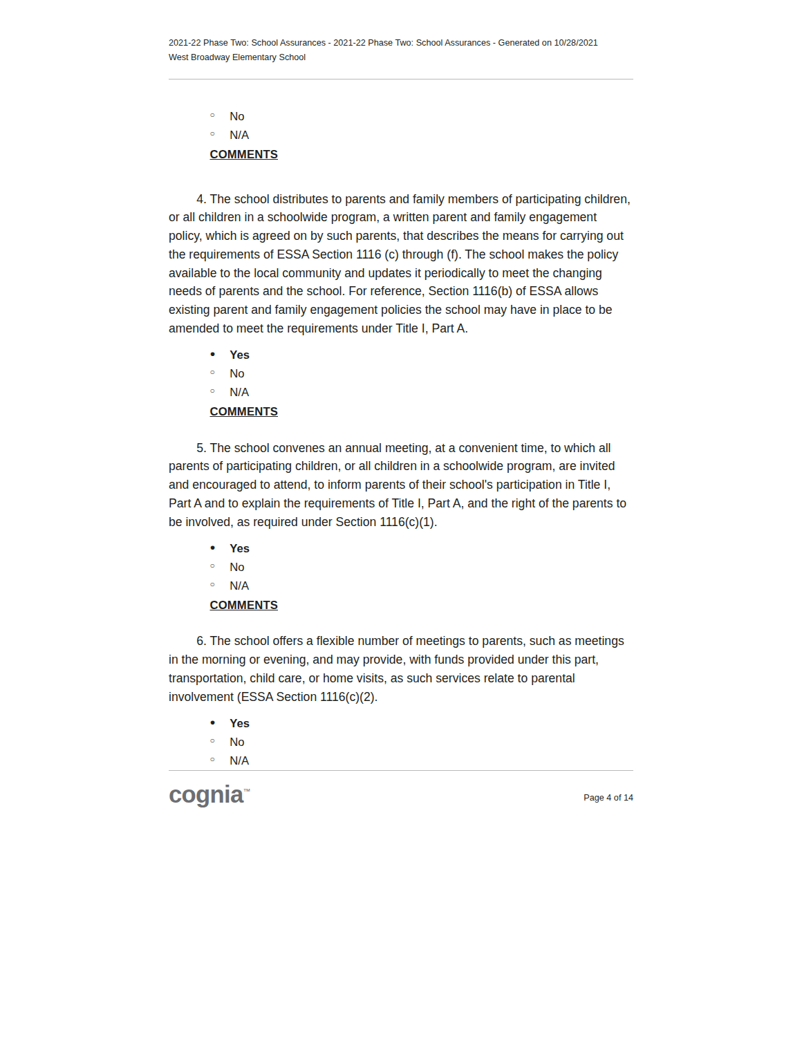2021-22 Phase Two: School Assurances - 2021-22 Phase Two: School Assurances - Generated on 10/28/2021
West Broadway Elementary School
No
N/A
COMMENTS
4. The school distributes to parents and family members of participating children, or all children in a schoolwide program, a written parent and family engagement policy, which is agreed on by such parents, that describes the means for carrying out the requirements of ESSA Section 1116 (c) through (f). The school makes the policy available to the local community and updates it periodically to meet the changing needs of parents and the school. For reference, Section 1116(b) of ESSA allows existing parent and family engagement policies the school may have in place to be amended to meet the requirements under Title I, Part A.
Yes
No
N/A
COMMENTS
5. The school convenes an annual meeting, at a convenient time, to which all parents of participating children, or all children in a schoolwide program, are invited and encouraged to attend, to inform parents of their school's participation in Title I, Part A and to explain the requirements of Title I, Part A, and the right of the parents to be involved, as required under Section 1116(c)(1).
Yes
No
N/A
COMMENTS
6. The school offers a flexible number of meetings to parents, such as meetings in the morning or evening, and may provide, with funds provided under this part, transportation, child care, or home visits, as such services relate to parental involvement (ESSA Section 1116(c)(2).
Yes
No
N/A
cognia™
Page 4 of 14